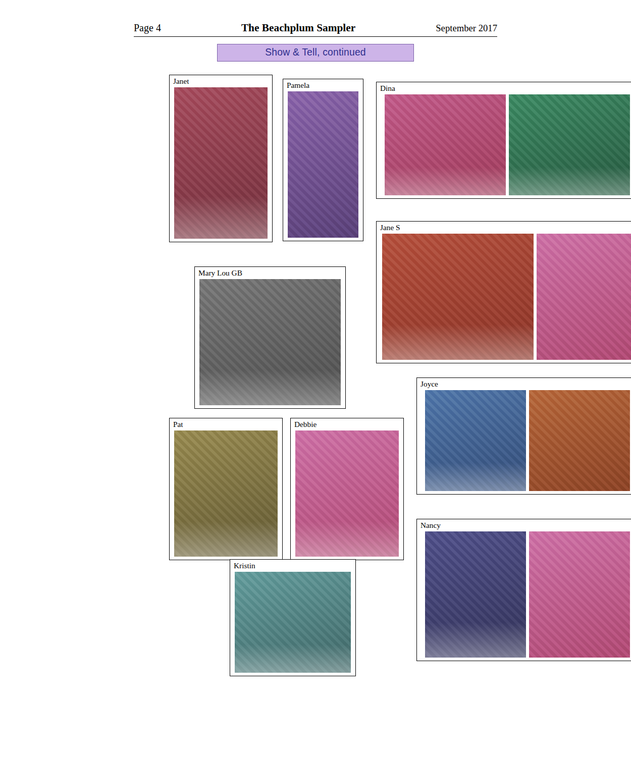Page 4
The Beachplum Sampler
September 2017
Show & Tell, continued
Janet
Pamela
Dina
Jane S
Mary Lou GB
Joyce
Pat
Debbie
Nancy
Kristin